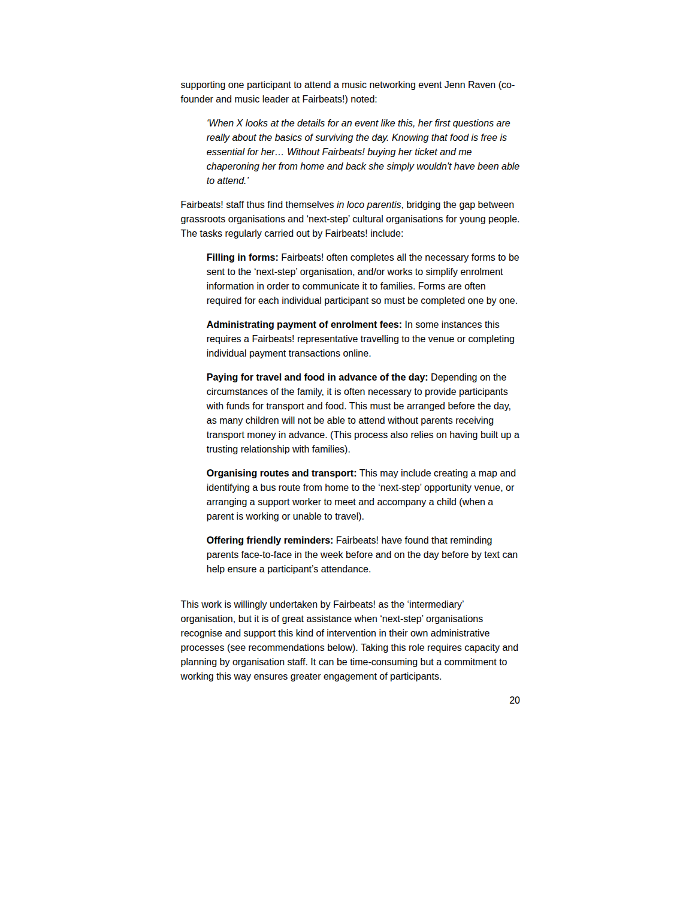supporting one participant to attend a music networking event Jenn Raven (co-founder and music leader at Fairbeats!) noted:
‘When X looks at the details for an event like this, her first questions are really about the basics of surviving the day. Knowing that food is free is essential for her… Without Fairbeats! buying her ticket and me chaperoning her from home and back she simply wouldn't have been able to attend.’
Fairbeats! staff thus find themselves in loco parentis, bridging the gap between grassroots organisations and ‘next-step’ cultural organisations for young people. The tasks regularly carried out by Fairbeats! include:
Filling in forms: Fairbeats! often completes all the necessary forms to be sent to the ‘next-step’ organisation, and/or works to simplify enrolment information in order to communicate it to families. Forms are often required for each individual participant so must be completed one by one.
Administrating payment of enrolment fees: In some instances this requires a Fairbeats! representative travelling to the venue or completing individual payment transactions online.
Paying for travel and food in advance of the day: Depending on the circumstances of the family, it is often necessary to provide participants with funds for transport and food. This must be arranged before the day, as many children will not be able to attend without parents receiving transport money in advance. (This process also relies on having built up a trusting relationship with families).
Organising routes and transport: This may include creating a map and identifying a bus route from home to the ‘next-step’ opportunity venue, or arranging a support worker to meet and accompany a child (when a parent is working or unable to travel).
Offering friendly reminders: Fairbeats! have found that reminding parents face-to-face in the week before and on the day before by text can help ensure a participant’s attendance.
This work is willingly undertaken by Fairbeats! as the ‘intermediary’ organisation, but it is of great assistance when ‘next-step’ organisations recognise and support this kind of intervention in their own administrative processes (see recommendations below). Taking this role requires capacity and planning by organisation staff. It can be time-consuming but a commitment to working this way ensures greater engagement of participants.
20